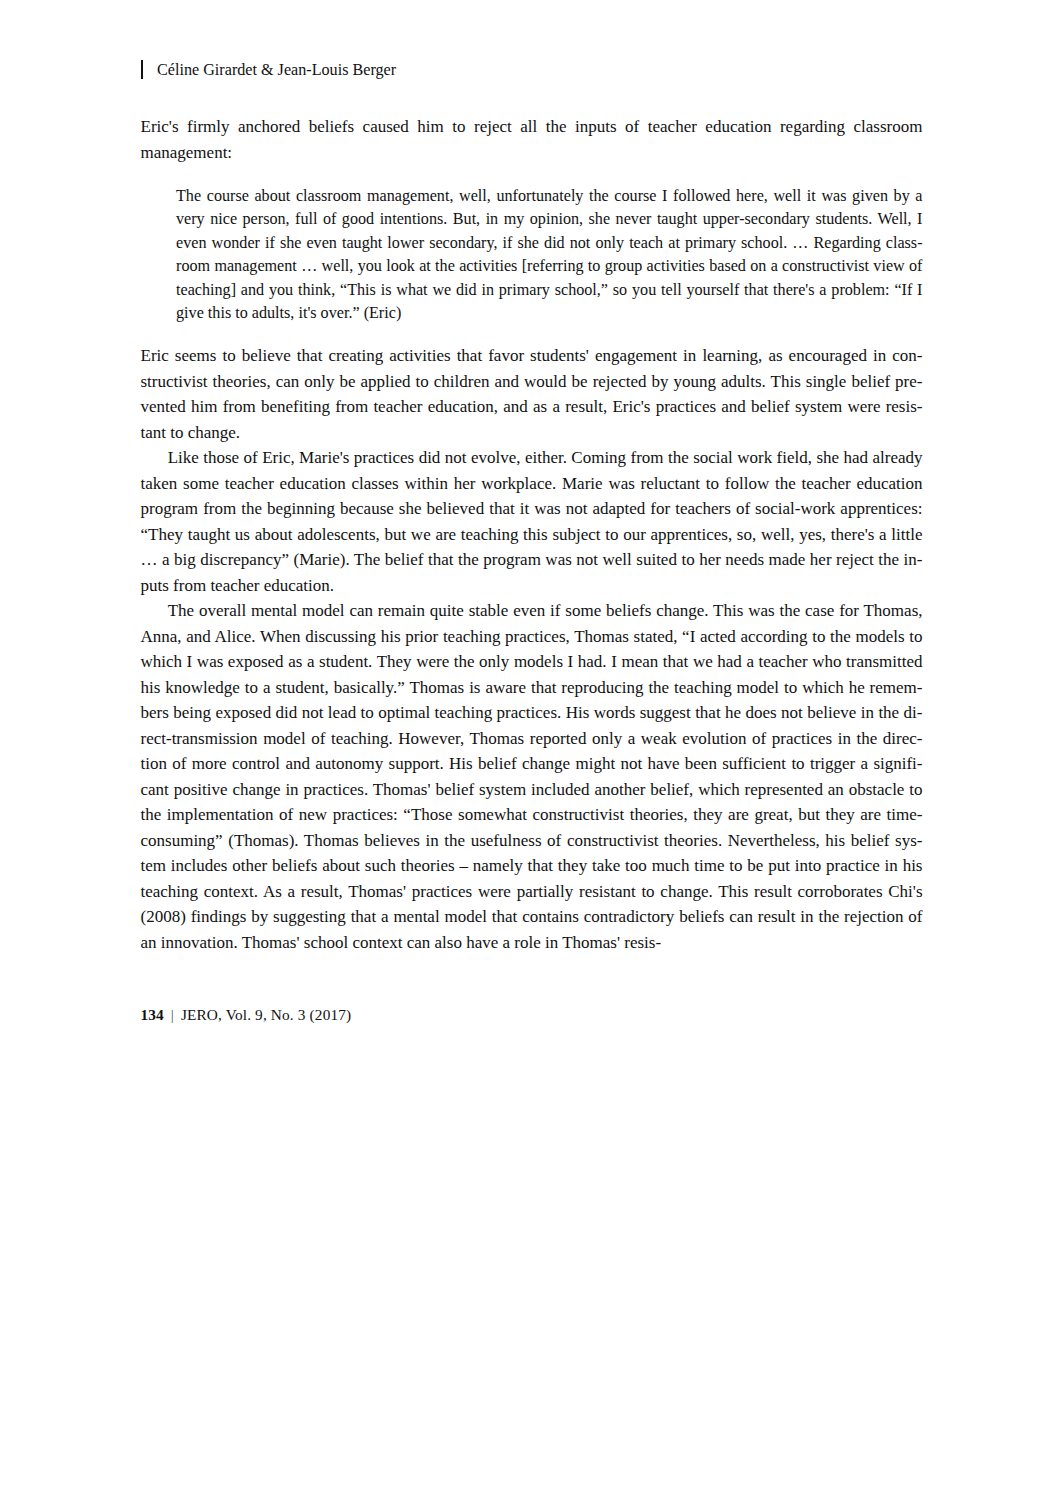Céline Girardet & Jean-Louis Berger
Eric's firmly anchored beliefs caused him to reject all the inputs of teacher education regarding classroom management:
The course about classroom management, well, unfortunately the course I followed here, well it was given by a very nice person, full of good intentions. But, in my opinion, she never taught upper-secondary students. Well, I even wonder if she even taught lower secondary, if she did not only teach at primary school. … Regarding classroom management … well, you look at the activities [referring to group activities based on a constructivist view of teaching] and you think, “This is what we did in primary school,” so you tell yourself that there's a problem: “If I give this to adults, it's over.” (Eric)
Eric seems to believe that creating activities that favor students' engagement in learning, as encouraged in constructivist theories, can only be applied to children and would be rejected by young adults. This single belief prevented him from benefiting from teacher education, and as a result, Eric's practices and belief system were resistant to change.
Like those of Eric, Marie's practices did not evolve, either. Coming from the social work field, she had already taken some teacher education classes within her workplace. Marie was reluctant to follow the teacher education program from the beginning because she believed that it was not adapted for teachers of social-work apprentices: “They taught us about adolescents, but we are teaching this subject to our apprentices, so, well, yes, there's a little … a big discrepancy” (Marie). The belief that the program was not well suited to her needs made her reject the inputs from teacher education.
The overall mental model can remain quite stable even if some beliefs change. This was the case for Thomas, Anna, and Alice. When discussing his prior teaching practices, Thomas stated, “I acted according to the models to which I was exposed as a student. They were the only models I had. I mean that we had a teacher who transmitted his knowledge to a student, basically.” Thomas is aware that reproducing the teaching model to which he remembers being exposed did not lead to optimal teaching practices. His words suggest that he does not believe in the direct-transmission model of teaching. However, Thomas reported only a weak evolution of practices in the direction of more control and autonomy support. His belief change might not have been sufficient to trigger a significant positive change in practices. Thomas' belief system included another belief, which represented an obstacle to the implementation of new practices: “Those somewhat constructivist theories, they are great, but they are time-consuming” (Thomas). Thomas believes in the usefulness of constructivist theories. Nevertheless, his belief system includes other beliefs about such theories – namely that they take too much time to be put into practice in his teaching context. As a result, Thomas' practices were partially resistant to change. This result corroborates Chi's (2008) findings by suggesting that a mental model that contains contradictory beliefs can result in the rejection of an innovation. Thomas' school context can also have a role in Thomas' resis-
134|JERO, Vol. 9, No. 3 (2017)